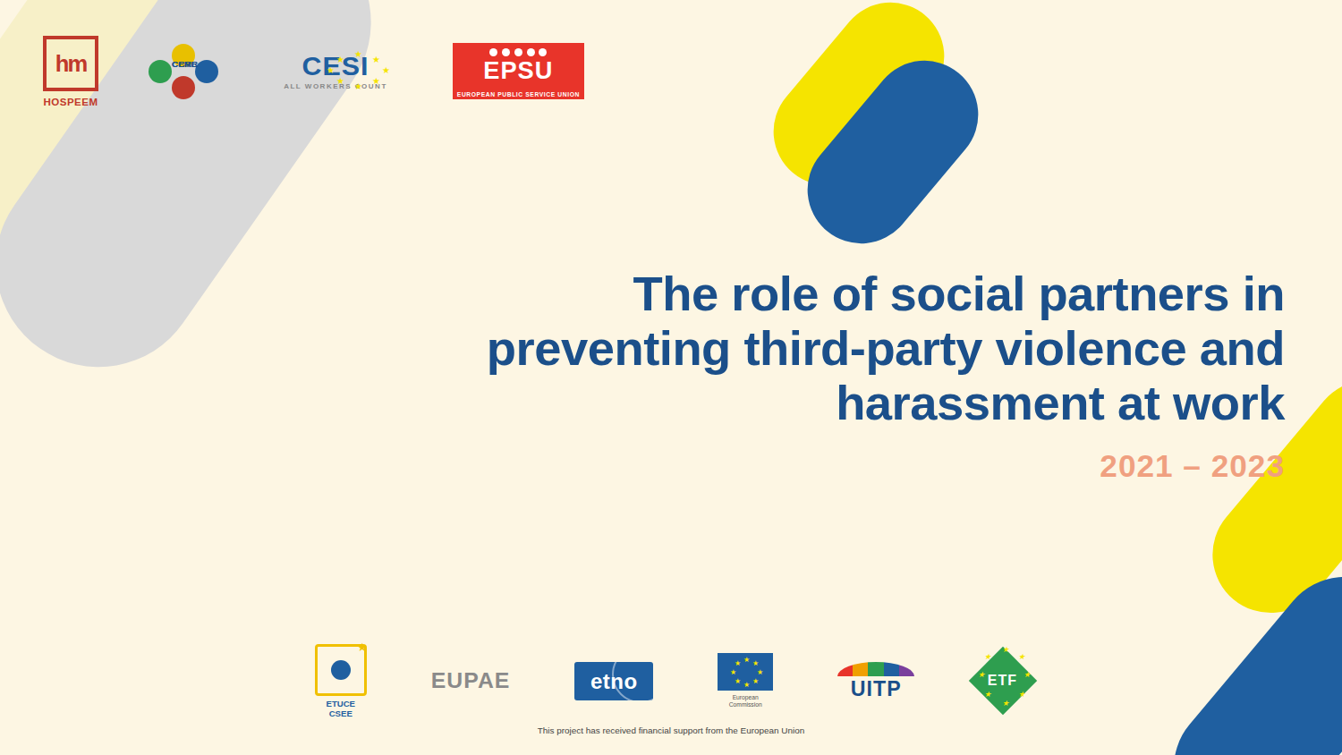hm
HOSPEEM
CCRE CEMR
CESI
★ ★ ★ ★ ★ ★ ★ ★
ALL WORKERS COUNT
EPSU
EUROPEAN PUBLIC SERVICE UNION
The role of social partners in preventing third-party violence and harassment at work
2021 – 2023
ETUCE
CSEE
EUPAE
etno
★ ★ ★ ★ ★ ★ ★ ★
European
Commission
UITP
ETF
★ ★ ★ ★ ★ ★ ★ ★
This project has received financial support from the European Union